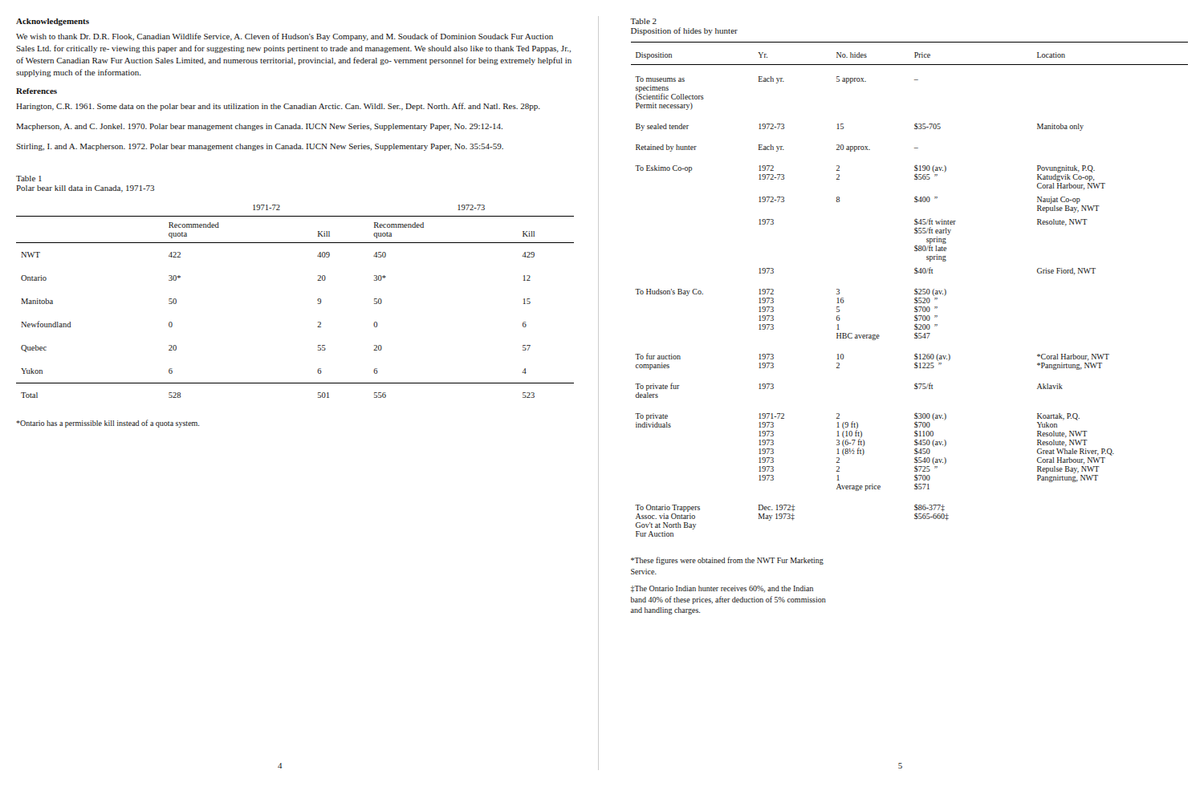Acknowledgements
We wish to thank Dr. D.R. Flook, Canadian Wildlife Service, A. Cleven of Hudson's Bay Company, and M. Soudack of Dominion Soudack Fur Auction Sales Ltd. for critically re- viewing this paper and for suggesting new points pertinent to trade and management. We should also like to thank Ted Pappas, Jr., of Western Canadian Raw Fur Auction Sales Limited, and numerous territorial, provincial, and federal go- vernment personnel for being extremely helpful in supplying much of the information.
References
Harington, C.R. 1961. Some data on the polar bear and its utilization in the Canadian Arctic. Can. Wildl. Ser., Dept. North. Aff. and Natl. Res. 28pp.
Macpherson, A. and C. Jonkel. 1970. Polar bear management changes in Canada. IUCN New Series, Supplementary Paper, No. 29:12-14.
Stirling, I. and A. Macpherson. 1972. Polar bear management changes in Canada. IUCN New Series, Supplementary Paper, No. 35:54-59.
Table 1 Polar bear kill data in Canada, 1971-73
| | 1971-72 | 1972-73 |
| --- | --- | --- |
| | Recommended quota | Kill | Recommended quota | Kill |
| NWT | 422 | 409 | 450 | 429 |
| Ontario | 30* | 20 | 30* | 12 |
| Manitoba | 50 | 9 | 50 | 15 |
| Newfoundland | 0 | 2 | 0 | 6 |
| Quebec | 20 | 55 | 20 | 57 |
| Yukon | 6 | 6 | 6 | 4 |
| Total | 528 | 501 | 556 | 523 |
*Ontario has a permissible kill instead of a quota system.
4
Table 2 Disposition of hides by hunter
| Disposition | Yr. | No. hides | Price | Location |
| --- | --- | --- | --- | --- |
| To museums as specimens (Scientific Collectors Permit necessary) | Each yr. | 5 approx. | – | |
| By sealed tender | 1972-73 | 15 | $35-705 | Manitoba only |
| Retained by hunter | Each yr. | 20 approx. | – | |
| To Eskimo Co-op | 1972 1972-73 | 2 2 | $190 (av.) $565 ” | Povungnituk, P.Q. Katudgvik Co-op, Coral Harbour, NWT |
| | 1972-73 | 8 | $400 ” | Naujat Co-op Repulse Bay, NWT |
| | 1973 | | $45/ft winter $55/ft early spring $80/ft late spring | Resolute, NWT |
| | 1973 | | $40/ft | Grise Fiord, NWT |
| To Hudson's Bay Co. | 1972 1973 1973 1973 1973 | 3 16 5 6 1 HBC average | $250 (av.) $520 ” $700 ” $700 ” $200 ” $547 | |
| To fur auction companies | 1973 1973 | 10 2 | $1260 (av.) $1225 ” | *Coral Harbour, NWT *Pangnirtung, NWT |
| To private fur dealers | 1973 | | $75/ft | Aklavik |
| To private individuals | 1971-72 1973 1973 1973 1973 1973 1973 1973 | 2 1 (9 ft) 1 (10 ft) 3 (6-7 ft) 1 (8½ ft) 2 2 1 Average price | $300 (av.) $700 $1100 $450 (av.) $450 $540 (av.) $725 ” $700 $571 | Koartak, P.Q. Yukon Resolute, NWT Resolute, NWT Great Whale River, P.Q. Coral Harbour, NWT Repulse Bay, NWT Pangnirtung, NWT |
| To Ontario Trappers Assoc. via Ontario Gov't at North Bay Fur Auction | Dec. 1972‡ May 1973‡ | | $86-377‡ $565-660‡ | |
*These figures were obtained from the NWT Fur Marketing
Service.
‡The Ontario Indian hunter receives 60%, and the Indian
band 40% of these prices, after deduction of 5% commission
and handling charges.
5